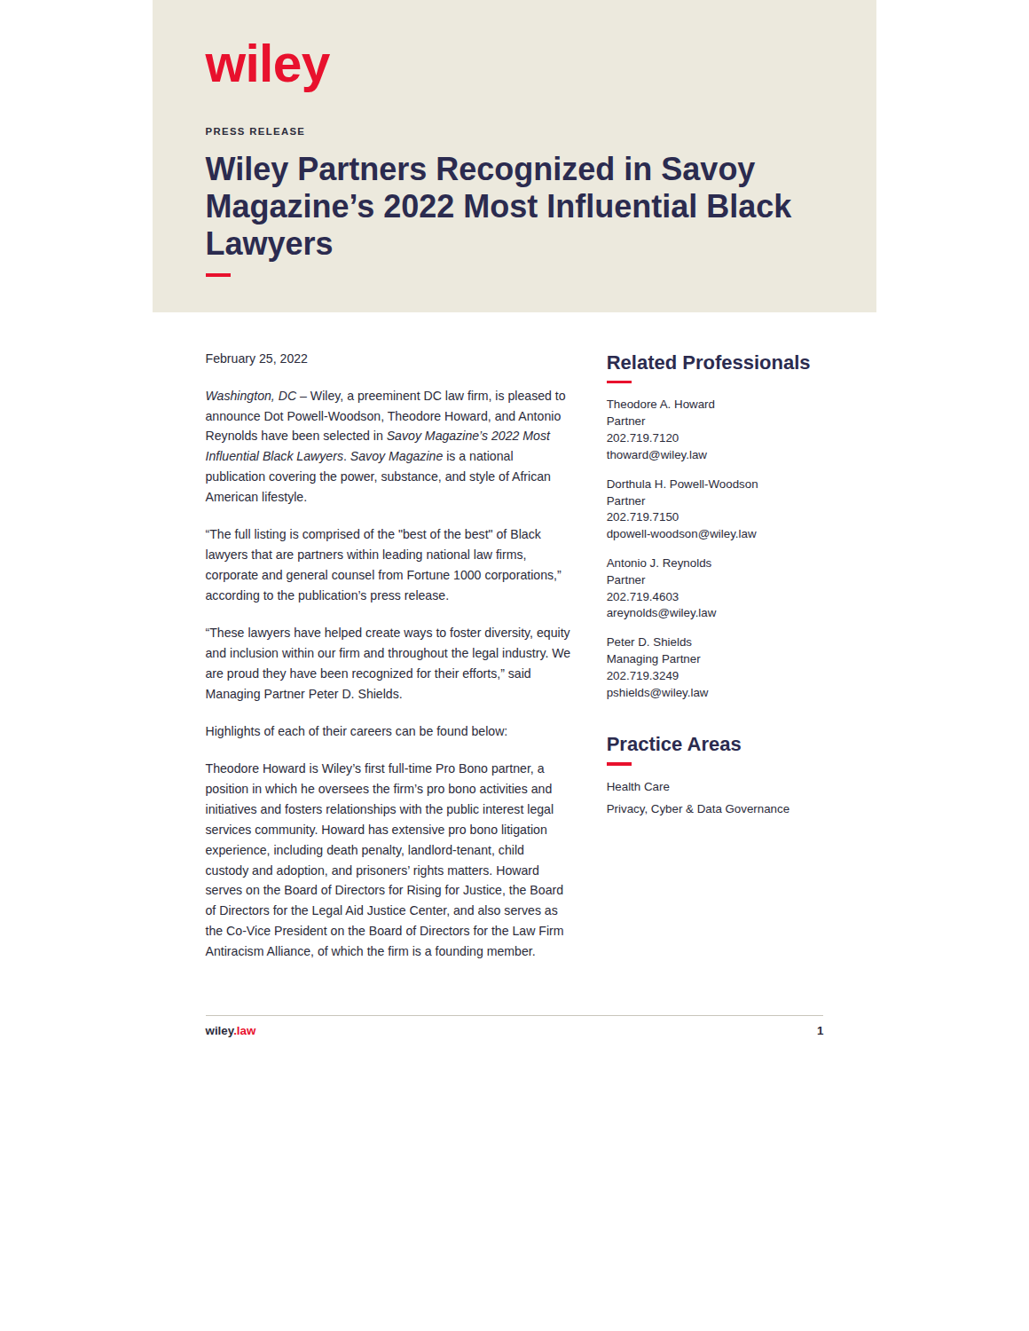wiley
PRESS RELEASE
Wiley Partners Recognized in Savoy Magazine’s 2022 Most Influential Black Lawyers
February 25, 2022
Washington, DC – Wiley, a preeminent DC law firm, is pleased to announce Dot Powell-Woodson, Theodore Howard, and Antonio Reynolds have been selected in Savoy Magazine’s 2022 Most Influential Black Lawyers. Savoy Magazine is a national publication covering the power, substance, and style of African American lifestyle.
“The full listing is comprised of the "best of the best" of Black lawyers that are partners within leading national law firms, corporate and general counsel from Fortune 1000 corporations,” according to the publication’s press release.
“These lawyers have helped create ways to foster diversity, equity and inclusion within our firm and throughout the legal industry. We are proud they have been recognized for their efforts,” said Managing Partner Peter D. Shields.
Highlights of each of their careers can be found below:
Theodore Howard is Wiley’s first full-time Pro Bono partner, a position in which he oversees the firm’s pro bono activities and initiatives and fosters relationships with the public interest legal services community. Howard has extensive pro bono litigation experience, including death penalty, landlord-tenant, child custody and adoption, and prisoners’ rights matters. Howard serves on the Board of Directors for Rising for Justice, the Board of Directors for the Legal Aid Justice Center, and also serves as the Co-Vice President on the Board of Directors for the Law Firm Antiracism Alliance, of which the firm is a founding member.
Related Professionals
Theodore A. Howard Partner 202.719.7120 thoward@wiley.law
Dorthula H. Powell-Woodson Partner 202.719.7150 dpowell-woodson@wiley.law
Antonio J. Reynolds Partner 202.719.4603 areynolds@wiley.law
Peter D. Shields Managing Partner 202.719.3249 pshields@wiley.law
Practice Areas
Health Care
Privacy, Cyber & Data Governance
wiley.law 1